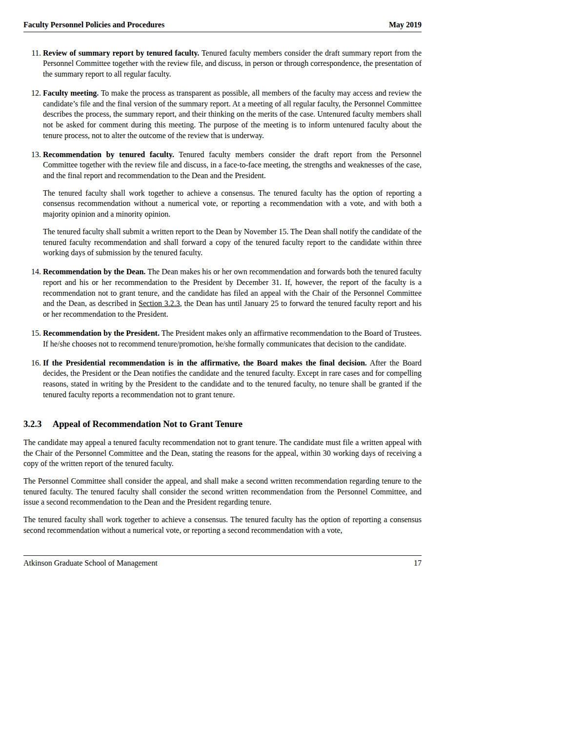Faculty Personnel Policies and Procedures May 2019
Review of summary report by tenured faculty. Tenured faculty members consider the draft summary report from the Personnel Committee together with the review file, and discuss, in person or through correspondence, the presentation of the summary report to all regular faculty.
Faculty meeting. To make the process as transparent as possible, all members of the faculty may access and review the candidate’s file and the final version of the summary report. At a meeting of all regular faculty, the Personnel Committee describes the process, the summary report, and their thinking on the merits of the case. Untenured faculty members shall not be asked for comment during this meeting. The purpose of the meeting is to inform untenured faculty about the tenure process, not to alter the outcome of the review that is underway.
Recommendation by tenured faculty. Tenured faculty members consider the draft report from the Personnel Committee together with the review file and discuss, in a face-to-face meeting, the strengths and weaknesses of the case, and the final report and recommendation to the Dean and the President.
The tenured faculty shall work together to achieve a consensus. The tenured faculty has the option of reporting a consensus recommendation without a numerical vote, or reporting a recommendation with a vote, and with both a majority opinion and a minority opinion.
The tenured faculty shall submit a written report to the Dean by November 15. The Dean shall notify the candidate of the tenured faculty recommendation and shall forward a copy of the tenured faculty report to the candidate within three working days of submission by the tenured faculty.
Recommendation by the Dean. The Dean makes his or her own recommendation and forwards both the tenured faculty report and his or her recommendation to the President by December 31. If, however, the report of the faculty is a recommendation not to grant tenure, and the candidate has filed an appeal with the Chair of the Personnel Committee and the Dean, as described in Section 3.2.3, the Dean has until January 25 to forward the tenured faculty report and his or her recommendation to the President.
Recommendation by the President. The President makes only an affirmative recommendation to the Board of Trustees. If he/she chooses not to recommend tenure/promotion, he/she formally communicates that decision to the candidate.
If the Presidential recommendation is in the affirmative, the Board makes the final decision. After the Board decides, the President or the Dean notifies the candidate and the tenured faculty. Except in rare cases and for compelling reasons, stated in writing by the President to the candidate and to the tenured faculty, no tenure shall be granted if the tenured faculty reports a recommendation not to grant tenure.
3.2.3 Appeal of Recommendation Not to Grant Tenure
The candidate may appeal a tenured faculty recommendation not to grant tenure. The candidate must file a written appeal with the Chair of the Personnel Committee and the Dean, stating the reasons for the appeal, within 30 working days of receiving a copy of the written report of the tenured faculty.
The Personnel Committee shall consider the appeal, and shall make a second written recommendation regarding tenure to the tenured faculty. The tenured faculty shall consider the second written recommendation from the Personnel Committee, and issue a second recommendation to the Dean and the President regarding tenure.
The tenured faculty shall work together to achieve a consensus. The tenured faculty has the option of reporting a consensus second recommendation without a numerical vote, or reporting a second recommendation with a vote,
Atkinson Graduate School of Management 17